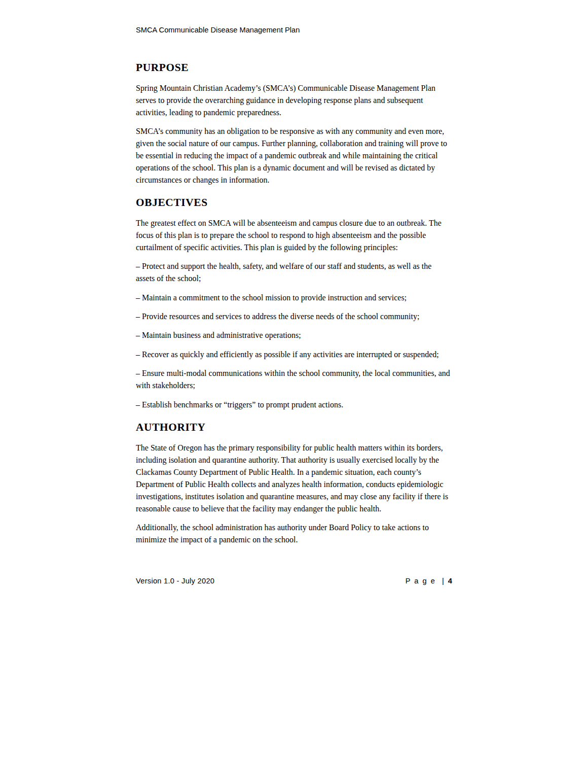SMCA Communicable Disease Management Plan
PURPOSE
Spring Mountain Christian Academy’s (SMCA’s) Communicable Disease Management Plan serves to provide the overarching guidance in developing response plans and subsequent activities, leading to pandemic preparedness.
SMCA’s community has an obligation to be responsive as with any community and even more, given the social nature of our campus. Further planning, collaboration and training will prove to be essential in reducing the impact of a pandemic outbreak and while maintaining the critical operations of the school. This plan is a dynamic document and will be revised as dictated by circumstances or changes in information.
OBJECTIVES
The greatest effect on SMCA will be absenteeism and campus closure due to an outbreak. The focus of this plan is to prepare the school to respond to high absenteeism and the possible curtailment of specific activities. This plan is guided by the following principles:
– Protect and support the health, safety, and welfare of our staff and students, as well as the assets of the school;
– Maintain a commitment to the school mission to provide instruction and services;
– Provide resources and services to address the diverse needs of the school community;
– Maintain business and administrative operations;
– Recover as quickly and efficiently as possible if any activities are interrupted or suspended;
– Ensure multi-modal communications within the school community, the local communities, and with stakeholders;
– Establish benchmarks or “triggers” to prompt prudent actions.
AUTHORITY
The State of Oregon has the primary responsibility for public health matters within its borders, including isolation and quarantine authority. That authority is usually exercised locally by the Clackamas County Department of Public Health. In a pandemic situation, each county’s Department of Public Health collects and analyzes health information, conducts epidemiologic investigations, institutes isolation and quarantine measures, and may close any facility if there is reasonable cause to believe that the facility may endanger the public health.
Additionally, the school administration has authority under Board Policy to take actions to minimize the impact of a pandemic on the school.
Version 1.0 - July 2020
P a g e | 4